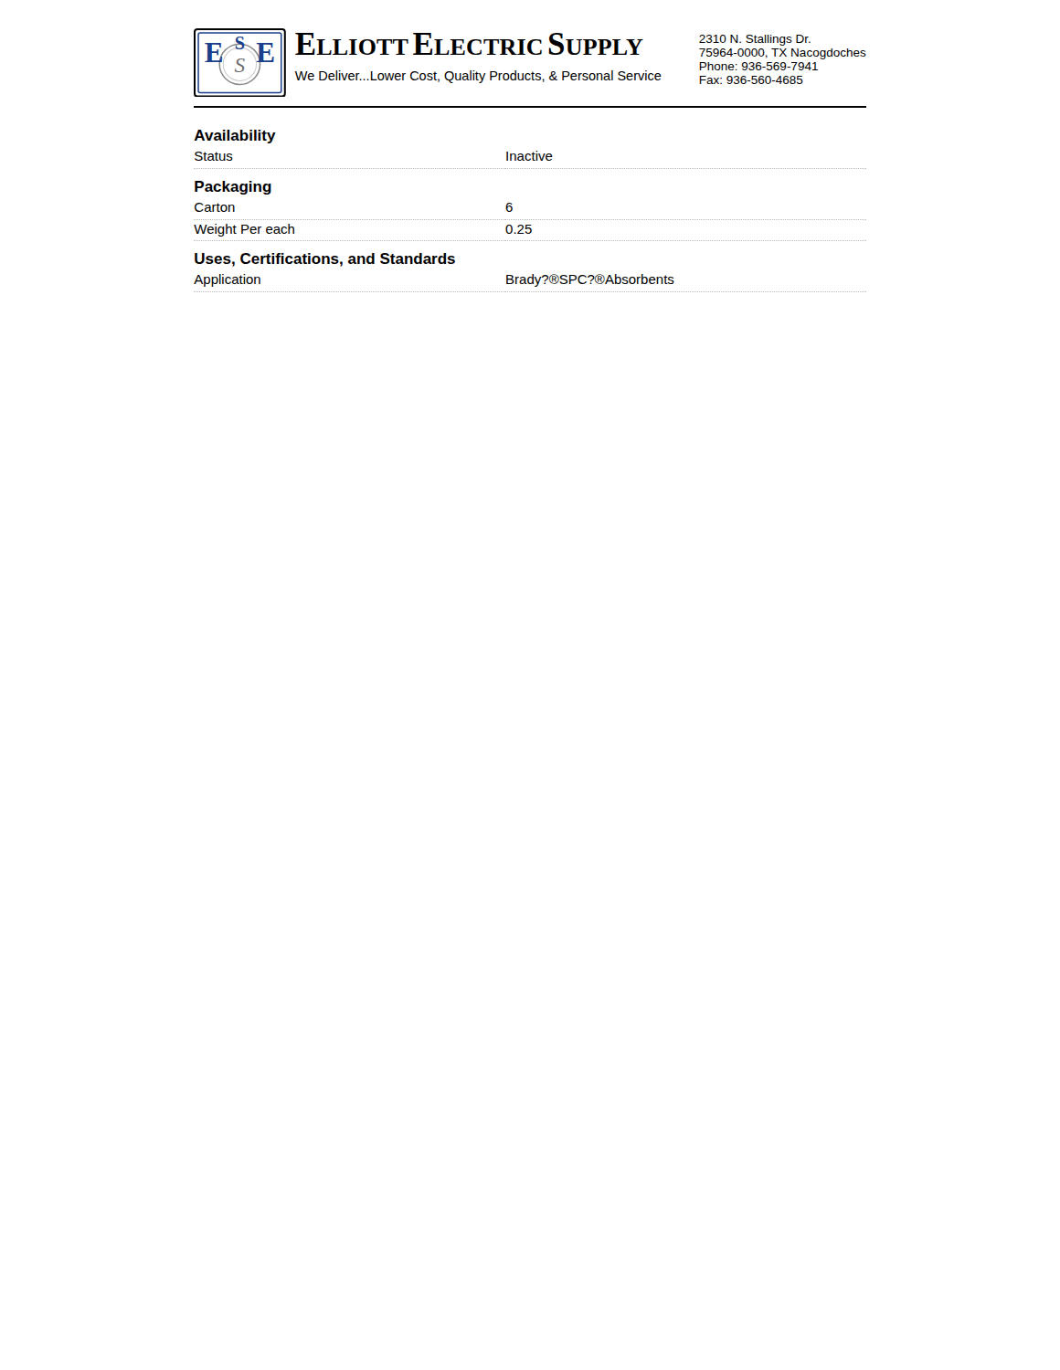S E E S
ELLIOTT ELECTRIC SUPPLY
We Deliver...Lower Cost, Quality Products, & Personal Service
2310 N. Stallings Dr.
75964-0000, TX Nacogdoches
Phone: 936-569-7941
Fax: 936-560-4685
Availability
| Status | Inactive |
Packaging
| Carton | 6 |
| Weight Per each | 0.25 |
Uses, Certifications, and Standards
| Application | Brady?®SPC?®Absorbents |